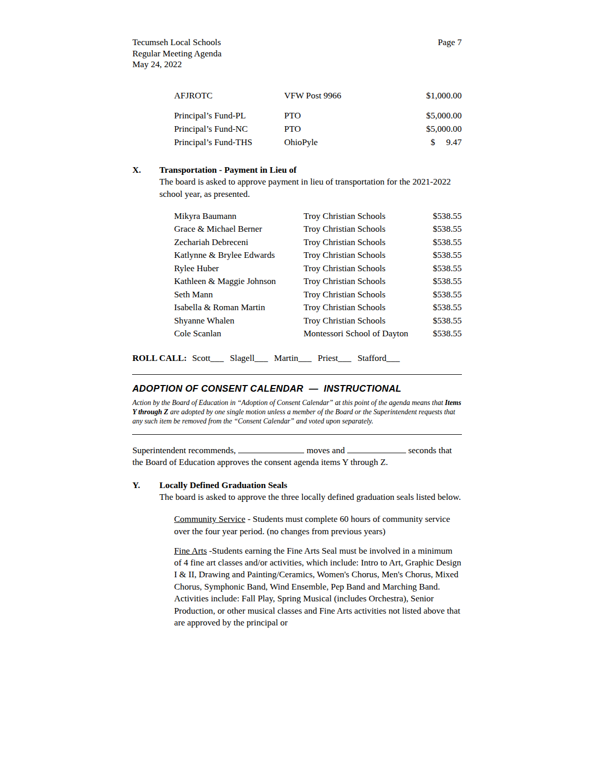Tecumseh Local Schools
Regular Meeting Agenda
May 24, 2022
Page 7
| AFJROTC | VFW Post 9966 | $1,000.00 |
| Principal’s Fund-PL | PTO | $5,000.00 |
| Principal’s Fund-NC | PTO | $5,000.00 |
| Principal’s Fund-THS | OhioPyle | $ 9.47 |
X.
Transportation - Payment in Lieu of
The board is asked to approve payment in lieu of transportation for the 2021-2022 school year, as presented.
| Mikyra Baumann | Troy Christian Schools | $538.55 |
| Grace & Michael Berner | Troy Christian Schools | $538.55 |
| Zechariah Debreceni | Troy Christian Schools | $538.55 |
| Katlynne & Brylee Edwards | Troy Christian Schools | $538.55 |
| Rylee Huber | Troy Christian Schools | $538.55 |
| Kathleen & Maggie Johnson | Troy Christian Schools | $538.55 |
| Seth Mann | Troy Christian Schools | $538.55 |
| Isabella & Roman Martin | Troy Christian Schools | $538.55 |
| Shyanne Whalen | Troy Christian Schools | $538.55 |
| Cole Scanlan | Montessori School of Dayton | $538.55 |
ROLL CALL: Scott___ Slagell___ Martin___ Priest___ Stafford___
ADOPTION OF CONSENT CALENDAR — INSTRUCTIONAL
Action by the Board of Education in “Adoption of Consent Calendar” at this point of the agenda means that Items Y through Z are adopted by one single motion unless a member of the Board or the Superintendent requests that any such item be removed from the “Consent Calendar” and voted upon separately.
Superintendent recommends, moves and seconds that the Board of Education approves the consent agenda items Y through Z.
Y.
Locally Defined Graduation Seals
The board is asked to approve the three locally defined graduation seals listed below.
Community Service - Students must complete 60 hours of community service over the four year period. (no changes from previous years)
Fine Arts -Students earning the Fine Arts Seal must be involved in a minimum of 4 fine art classes and/or activities, which include: Intro to Art, Graphic Design I & II, Drawing and Painting/Ceramics, Women's Chorus, Men's Chorus, Mixed Chorus, Symphonic Band, Wind Ensemble, Pep Band and Marching Band. Activities include: Fall Play, Spring Musical (includes Orchestra), Senior Production, or other musical classes and Fine Arts activities not listed above that are approved by the principal or